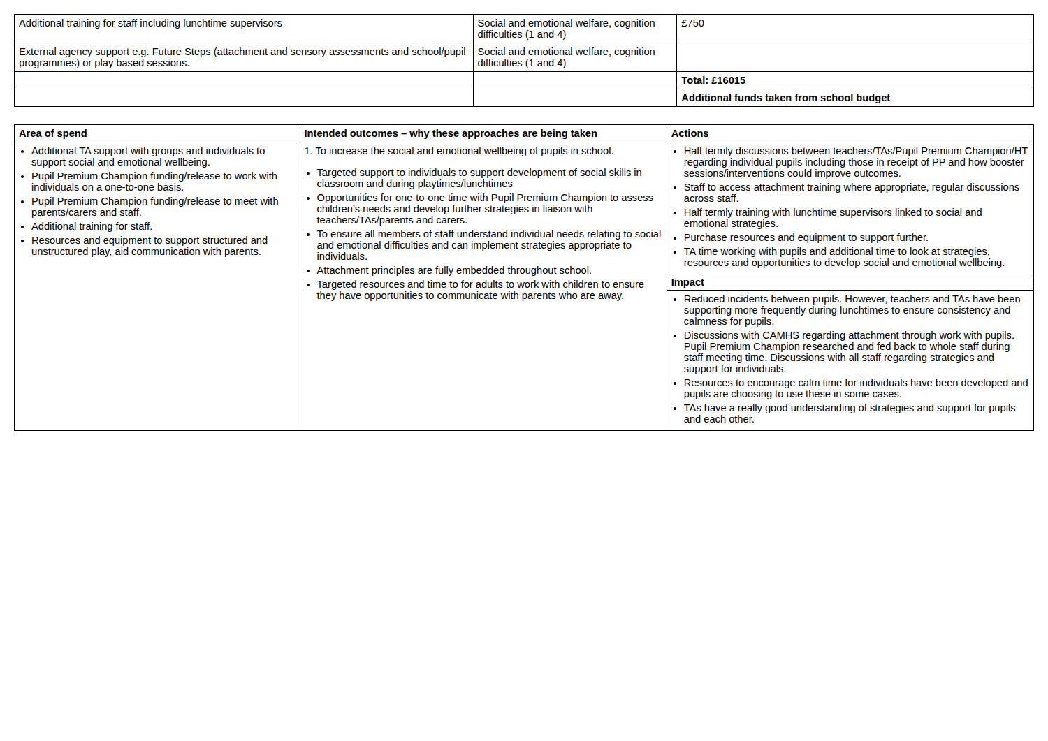| Additional training for staff including lunchtime supervisors | Social and emotional welfare, cognition difficulties (1 and 4) | £750 |
| External agency support e.g. Future Steps (attachment and sensory assessments and school/pupil programmes) or play based sessions. | Social and emotional welfare, cognition difficulties (1 and 4) | |
| | | Total: £16015 |
| | | Additional funds taken from school budget |
| Area of spend | Intended outcomes – why these approaches are being taken | Actions |
| --- | --- | --- |
| Additional TA support with groups and individuals to support social and emotional wellbeing. Pupil Premium Champion funding/release to work with individuals on a one-to-one basis. Pupil Premium Champion funding/release to meet with parents/carers and staff. Additional training for staff. Resources and equipment to support structured and unstructured play, aid communication with parents. | 1. To increase the social and emotional wellbeing of pupils in school. Targeted support to individuals to support development of social skills in classroom and during playtimes/lunchtimes Opportunities for one-to-one time with Pupil Premium Champion to assess children’s needs and develop further strategies in liaison with teachers/TAs/parents and carers. To ensure all members of staff understand individual needs relating to social and emotional difficulties and can implement strategies appropriate to individuals. Attachment principles are fully embedded throughout school. Targeted resources and time to for adults to work with children to ensure they have opportunities to communicate with parents who are away. | Half termly discussions between teachers/TAs/Pupil Premium Champion/HT regarding individual pupils including those in receipt of PP and how booster sessions/interventions could improve outcomes. Staff to access attachment training where appropriate, regular discussions across staff. Half termly training with lunchtime supervisors linked to social and emotional strategies. Purchase resources and equipment to support further. TA time working with pupils and additional time to look at strategies, resources and opportunities to develop social and emotional wellbeing. Impact Reduced incidents between pupils. However, teachers and TAs have been supporting more frequently during lunchtimes to ensure consistency and calmness for pupils. Discussions with CAMHS regarding attachment through work with pupils. Pupil Premium Champion researched and fed back to whole staff during staff meeting time. Discussions with all staff regarding strategies and support for individuals. Resources to encourage calm time for individuals have been developed and pupils are choosing to use these in some cases. TAs have a really good understanding of strategies and support for pupils and each other. |